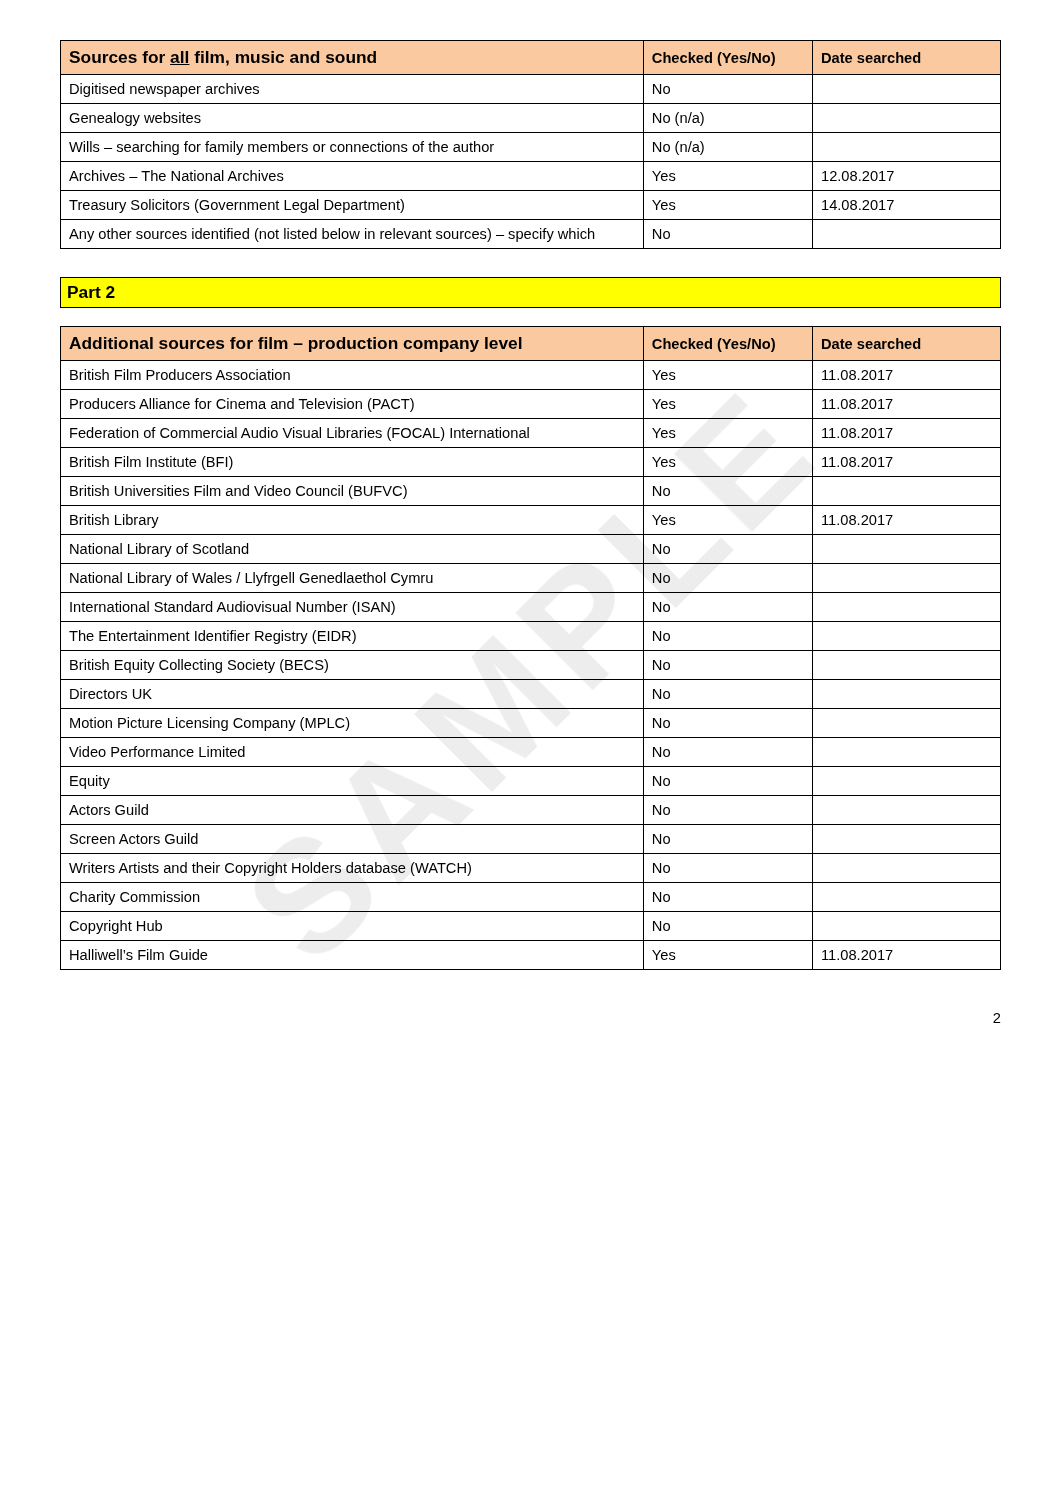SAMPLE
| Sources for all film, music and sound | Checked (Yes/No) | Date searched |
| --- | --- | --- |
| Digitised newspaper archives | No | |
| Genealogy websites | No (n/a) | |
| Wills – searching for family members or connections of the author | No (n/a) | |
| Archives – The National Archives | Yes | 12.08.2017 |
| Treasury Solicitors (Government Legal Department) | Yes | 14.08.2017 |
| Any other sources identified (not listed below in relevant sources) – specify which | No | |
Part 2
| Additional sources for film – production company level | Checked (Yes/No) | Date searched |
| --- | --- | --- |
| British Film Producers Association | Yes | 11.08.2017 |
| Producers Alliance for Cinema and Television (PACT) | Yes | 11.08.2017 |
| Federation of Commercial Audio Visual Libraries (FOCAL) International | Yes | 11.08.2017 |
| British Film Institute (BFI) | Yes | 11.08.2017 |
| British Universities Film and Video Council (BUFVC) | No | |
| British Library | Yes | 11.08.2017 |
| National Library of Scotland | No | |
| National Library of Wales / Llyfrgell Genedlaethol Cymru | No | |
| International Standard Audiovisual Number (ISAN) | No | |
| The Entertainment Identifier Registry (EIDR) | No | |
| British Equity Collecting Society (BECS) | No | |
| Directors UK | No | |
| Motion Picture Licensing Company (MPLC) | No | |
| Video Performance Limited | No | |
| Equity | No | |
| Actors Guild | No | |
| Screen Actors Guild | No | |
| Writers Artists and their Copyright Holders database (WATCH) | No | |
| Charity Commission | No | |
| Copyright Hub | No | |
| Halliwell’s Film Guide | Yes | 11.08.2017 |
2